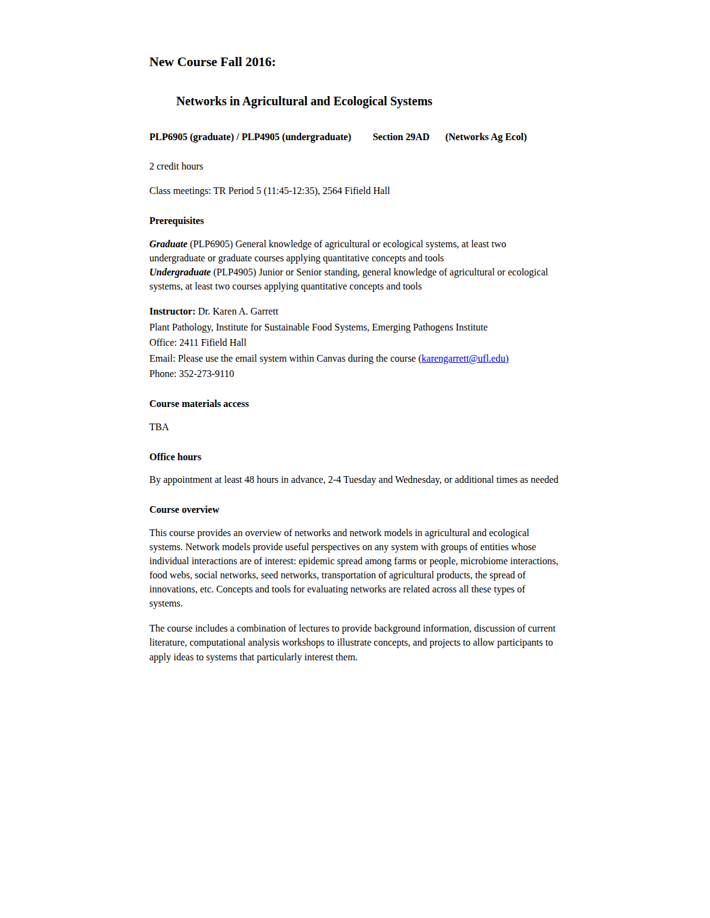New Course Fall 2016:
Networks in Agricultural and Ecological Systems
PLP6905 (graduate) / PLP4905 (undergraduate)Section 29AD(Networks Ag Ecol)
2 credit hours
Class meetings: TR Period 5 (11:45-12:35), 2564 Fifield Hall
Prerequisites
Graduate (PLP6905) General knowledge of agricultural or ecological systems, at least two undergraduate or graduate courses applying quantitative concepts and tools
Undergraduate (PLP4905) Junior or Senior standing, general knowledge of agricultural or ecological systems, at least two courses applying quantitative concepts and tools
Instructor: Dr. Karen A. Garrett
Plant Pathology, Institute for Sustainable Food Systems, Emerging Pathogens Institute
Office: 2411 Fifield Hall
Email: Please use the email system within Canvas during the course (karengarrett@ufl.edu)
Phone: 352-273-9110
Course materials access
TBA
Office hours
By appointment at least 48 hours in advance, 2-4 Tuesday and Wednesday, or additional times as needed
Course overview
This course provides an overview of networks and network models in agricultural and ecological systems. Network models provide useful perspectives on any system with groups of entities whose individual interactions are of interest: epidemic spread among farms or people, microbiome interactions, food webs, social networks, seed networks, transportation of agricultural products, the spread of innovations, etc. Concepts and tools for evaluating networks are related across all these types of systems.
The course includes a combination of lectures to provide background information, discussion of current literature, computational analysis workshops to illustrate concepts, and projects to allow participants to apply ideas to systems that particularly interest them.